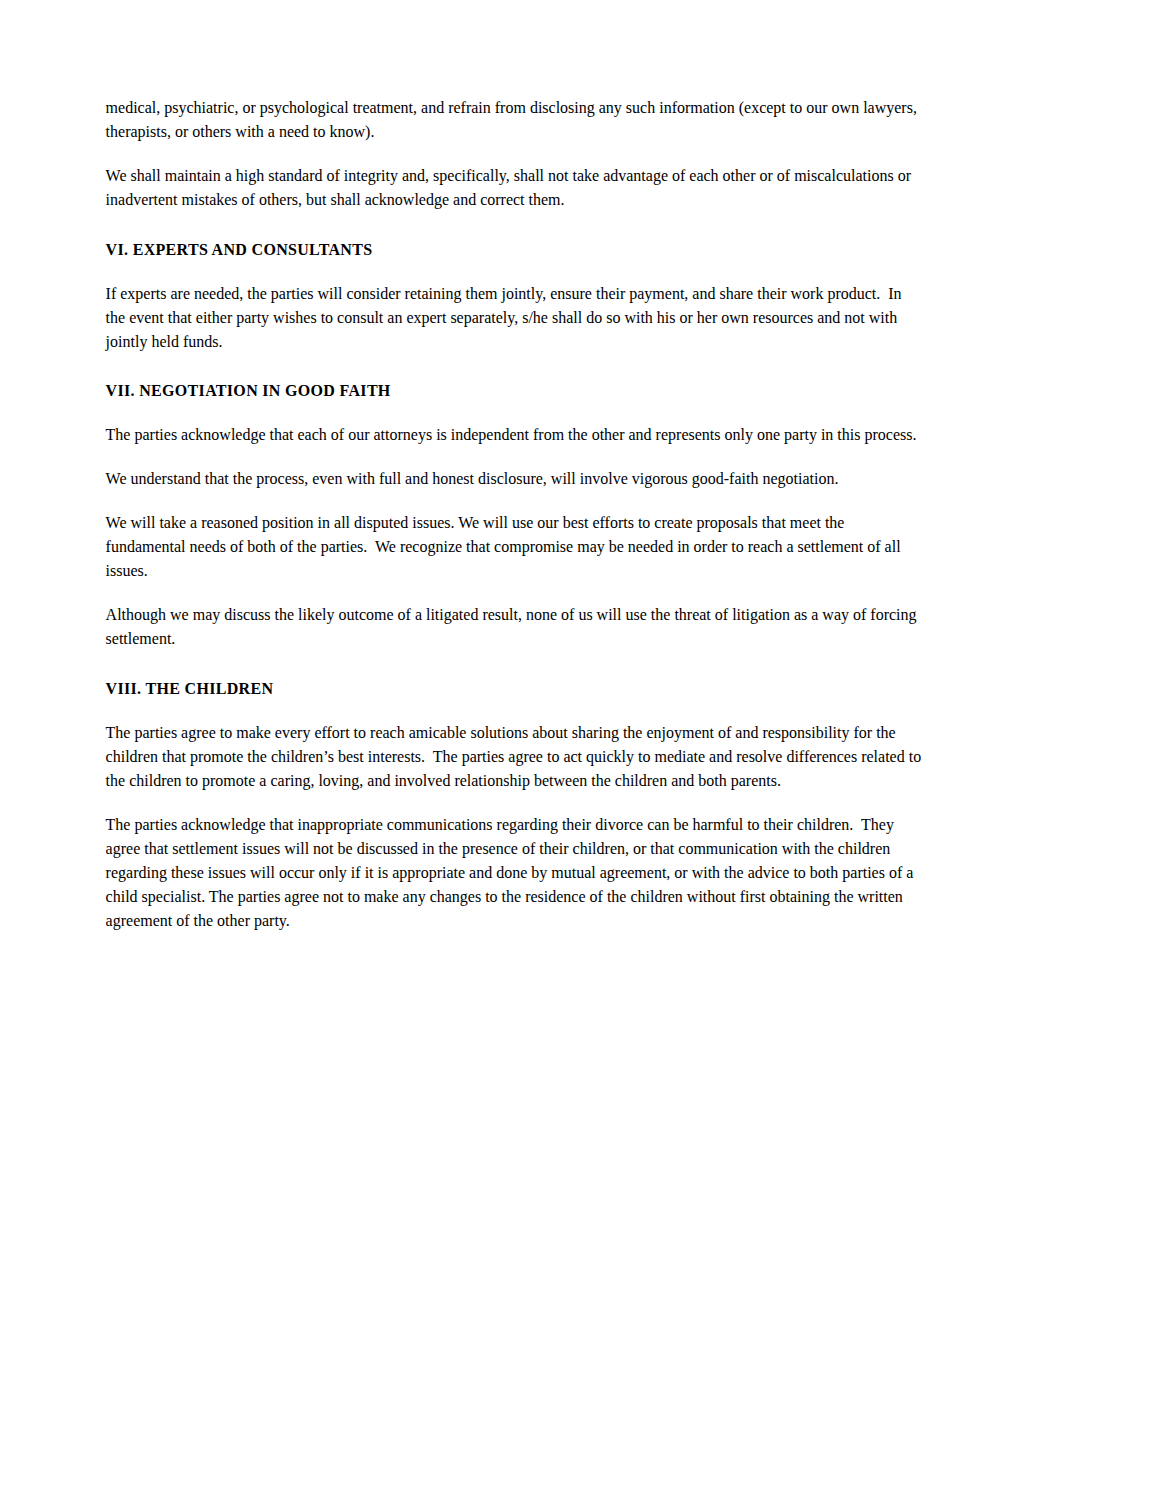medical, psychiatric, or psychological treatment, and refrain from disclosing any such information (except to our own lawyers, therapists, or others with a need to know).
We shall maintain a high standard of integrity and, specifically, shall not take advantage of each other or of miscalculations or inadvertent mistakes of others, but shall acknowledge and correct them.
VI. EXPERTS AND CONSULTANTS
If experts are needed, the parties will consider retaining them jointly, ensure their payment, and share their work product. In the event that either party wishes to consult an expert separately, s/he shall do so with his or her own resources and not with jointly held funds.
VII. NEGOTIATION IN GOOD FAITH
The parties acknowledge that each of our attorneys is independent from the other and represents only one party in this process.
We understand that the process, even with full and honest disclosure, will involve vigorous good-faith negotiation.
We will take a reasoned position in all disputed issues. We will use our best efforts to create proposals that meet the fundamental needs of both of the parties. We recognize that compromise may be needed in order to reach a settlement of all issues.
Although we may discuss the likely outcome of a litigated result, none of us will use the threat of litigation as a way of forcing settlement.
VIII. THE CHILDREN
The parties agree to make every effort to reach amicable solutions about sharing the enjoyment of and responsibility for the children that promote the children’s best interests. The parties agree to act quickly to mediate and resolve differences related to the children to promote a caring, loving, and involved relationship between the children and both parents.
The parties acknowledge that inappropriate communications regarding their divorce can be harmful to their children. They agree that settlement issues will not be discussed in the presence of their children, or that communication with the children regarding these issues will occur only if it is appropriate and done by mutual agreement, or with the advice to both parties of a child specialist. The parties agree not to make any changes to the residence of the children without first obtaining the written agreement of the other party.